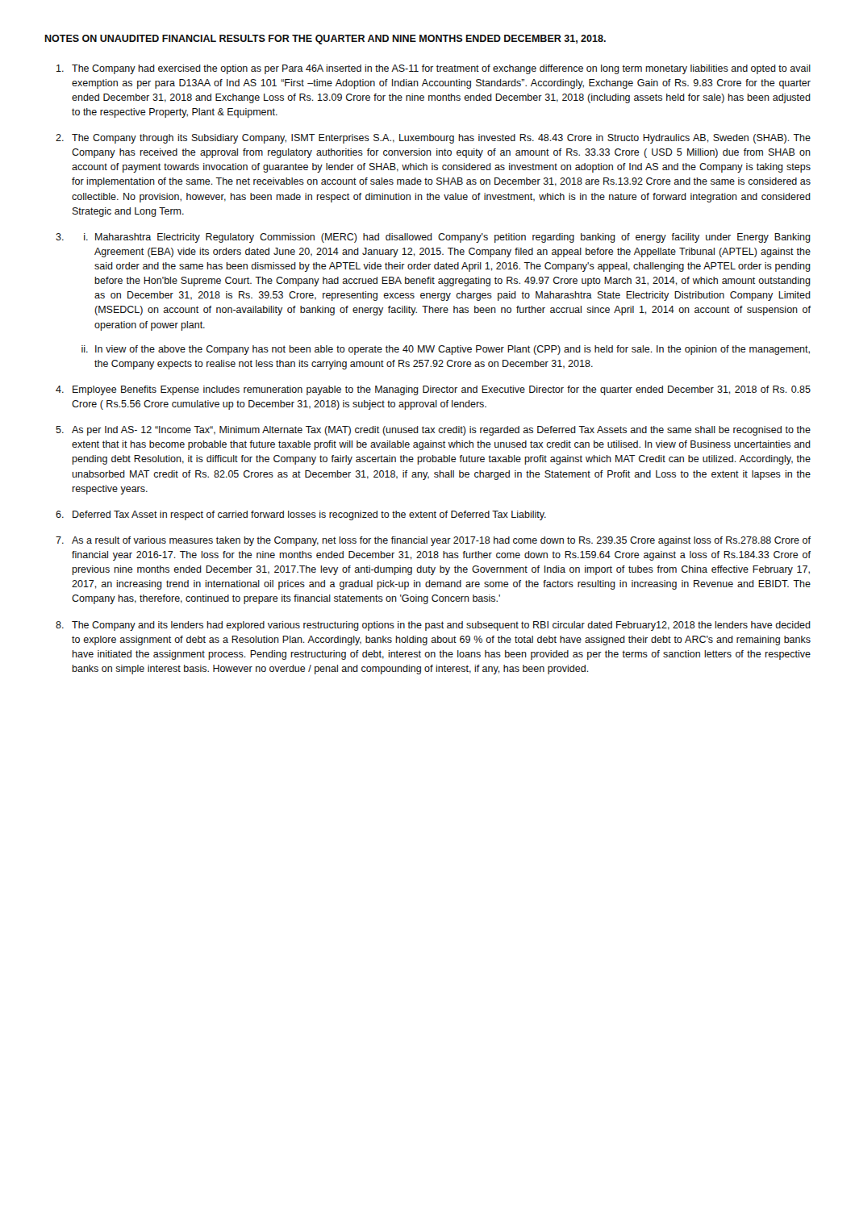NOTES ON UNAUDITED FINANCIAL RESULTS FOR THE QUARTER AND NINE MONTHS ENDED DECEMBER 31, 2018.
The Company had exercised the option as per Para 46A inserted in the AS-11 for treatment of exchange difference on long term monetary liabilities and opted to avail exemption as per para D13AA of Ind AS 101 “First –time Adoption of Indian Accounting Standards”. Accordingly, Exchange Gain of Rs. 9.83 Crore for the quarter ended December 31, 2018 and Exchange Loss of Rs. 13.09 Crore for the nine months ended December 31, 2018 (including assets held for sale) has been adjusted to the respective Property, Plant & Equipment.
The Company through its Subsidiary Company, ISMT Enterprises S.A., Luxembourg has invested Rs. 48.43 Crore in Structo Hydraulics AB, Sweden (SHAB). The Company has received the approval from regulatory authorities for conversion into equity of an amount of Rs. 33.33 Crore ( USD 5 Million) due from SHAB on account of payment towards invocation of guarantee by lender of SHAB, which is considered as investment on adoption of Ind AS and the Company is taking steps for implementation of the same. The net receivables on account of sales made to SHAB as on December 31, 2018 are Rs.13.92 Crore and the same is considered as collectible. No provision, however, has been made in respect of diminution in the value of investment, which is in the nature of forward integration and considered Strategic and Long Term.
Maharashtra Electricity Regulatory Commission (MERC) had disallowed Company's petition regarding banking of energy facility under Energy Banking Agreement (EBA) vide its orders dated June 20, 2014 and January 12, 2015. The Company filed an appeal before the Appellate Tribunal (APTEL) against the said order and the same has been dismissed by the APTEL vide their order dated April 1, 2016. The Company's appeal, challenging the APTEL order is pending before the Hon'ble Supreme Court. The Company had accrued EBA benefit aggregating to Rs. 49.97 Crore upto March 31, 2014, of which amount outstanding as on December 31, 2018 is Rs. 39.53 Crore, representing excess energy charges paid to Maharashtra State Electricity Distribution Company Limited (MSEDCL) on account of non-availability of banking of energy facility. There has been no further accrual since April 1, 2014 on account of suspension of operation of power plant.
In view of the above the Company has not been able to operate the 40 MW Captive Power Plant (CPP) and is held for sale. In the opinion of the management, the Company expects to realise not less than its carrying amount of Rs 257.92 Crore as on December 31, 2018.
Employee Benefits Expense includes remuneration payable to the Managing Director and Executive Director for the quarter ended December 31, 2018 of Rs. 0.85 Crore ( Rs.5.56 Crore cumulative up to December 31, 2018) is subject to approval of lenders.
As per Ind AS- 12 “Income Tax“, Minimum Alternate Tax (MAT) credit (unused tax credit) is regarded as Deferred Tax Assets and the same shall be recognised to the extent that it has become probable that future taxable profit will be available against which the unused tax credit can be utilised. In view of Business uncertainties and pending debt Resolution, it is difficult for the Company to fairly ascertain the probable future taxable profit against which MAT Credit can be utilized. Accordingly, the unabsorbed MAT credit of Rs. 82.05 Crores as at December 31, 2018, if any, shall be charged in the Statement of Profit and Loss to the extent it lapses in the respective years.
Deferred Tax Asset in respect of carried forward losses is recognized to the extent of Deferred Tax Liability.
As a result of various measures taken by the Company, net loss for the financial year 2017-18 had come down to Rs. 239.35 Crore against loss of Rs.278.88 Crore of financial year 2016-17. The loss for the nine months ended December 31, 2018 has further come down to Rs.159.64 Crore against a loss of Rs.184.33 Crore of previous nine months ended December 31, 2017.The levy of anti-dumping duty by the Government of India on import of tubes from China effective February 17, 2017, an increasing trend in international oil prices and a gradual pick-up in demand are some of the factors resulting in increasing in Revenue and EBIDT. The Company has, therefore, continued to prepare its financial statements on 'Going Concern basis.'
The Company and its lenders had explored various restructuring options in the past and subsequent to RBI circular dated February12, 2018 the lenders have decided to explore assignment of debt as a Resolution Plan. Accordingly, banks holding about 69 % of the total debt have assigned their debt to ARC's and remaining banks have initiated the assignment process. Pending restructuring of debt, interest on the loans has been provided as per the terms of sanction letters of the respective banks on simple interest basis. However no overdue / penal and compounding of interest, if any, has been provided.